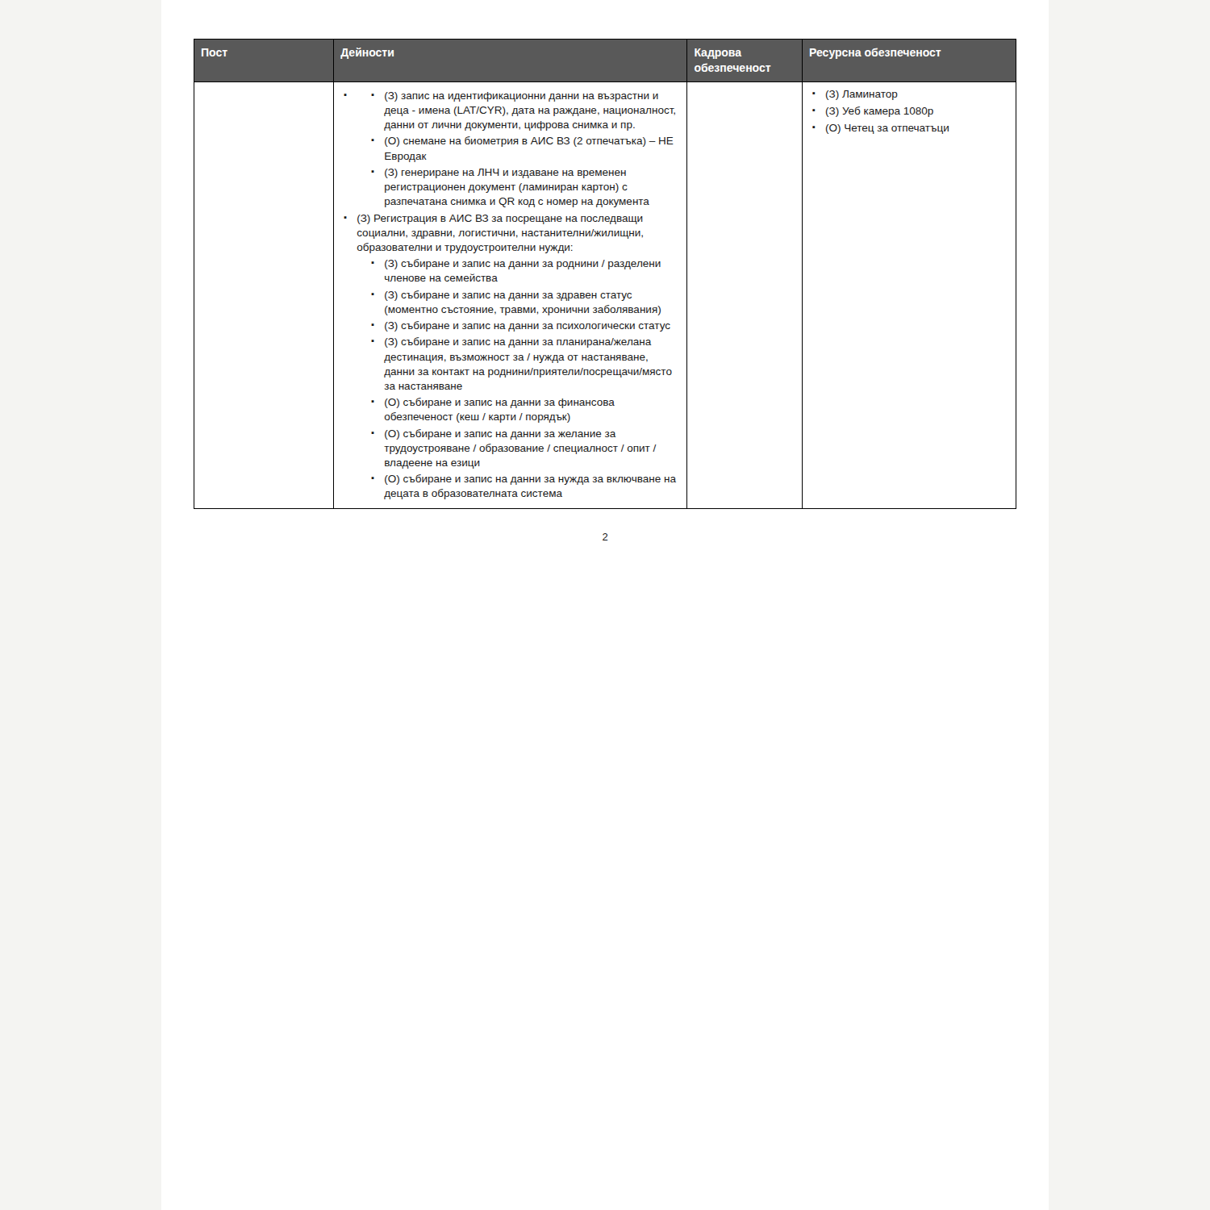| Пост | Дейности | Кадрова обезпеченост | Ресурсна обезпеченост |
| --- | --- | --- | --- |
| | (З) запис на идентификационни данни на възрастни и деца - имена (LAT/CYR), дата на раждане, националност, данни от лични документи, цифрова снимка и пр. (О) снемане на биометрия в АИС ВЗ (2 отпечатъка) – НЕ Евродак (З) генериране на ЛНЧ и издаване на временен регистрационен документ (ламиниран картон) с разпечатана снимка и QR код с номер на документа (З) Регистрация в АИС ВЗ за посрещане на последващи социални, здравни, логистични, настанителни/жилищни, образователни и трудоустроителни нужди: (З) събиране и запис на данни за роднини / разделени членове на семейства (З) събиране и запис на данни за здравен статус (моментно състояние, травми, хронични заболявания) (З) събиране и запис на данни за психологически статус (З) събиране и запис на данни за планирана/желана дестинация, възможност за / нужда от настаняване, данни за контакт на роднини/приятели/посрещачи/място за настаняване (О) събиране и запис на данни за финансова обезпеченост (кеш / карти / порядък) (О) събиране и запис на данни за желание за трудоустрояване / образование / специалност / опит / владеене на езици (О) събиране и запис на данни за нужда за включване на децата в образователната система | | (З) Ламинатор (З) Уеб камера 1080p (О) Четец за отпечатъци |
2